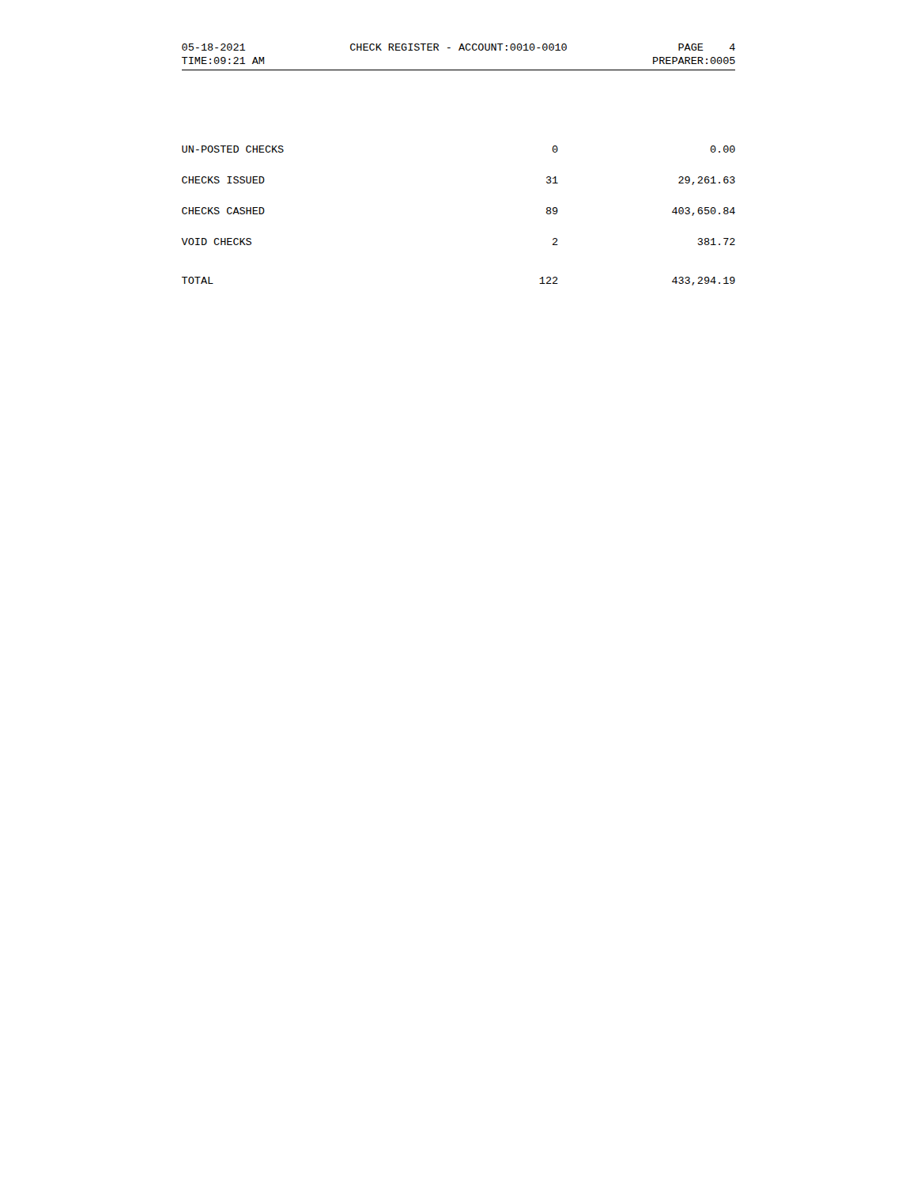| 05-18-2021 | CHECK REGISTER - ACCOUNT:0010-0010 | PAGE 4 |
| TIME:09:21 AM | | PREPARER:0005 |
| UN-POSTED CHECKS | 0 | 0.00 |
| CHECKS ISSUED | 31 | 29,261.63 |
| CHECKS CASHED | 89 | 403,650.84 |
| VOID CHECKS | 2 | 381.72 |
| TOTAL | 122 | 433,294.19 |